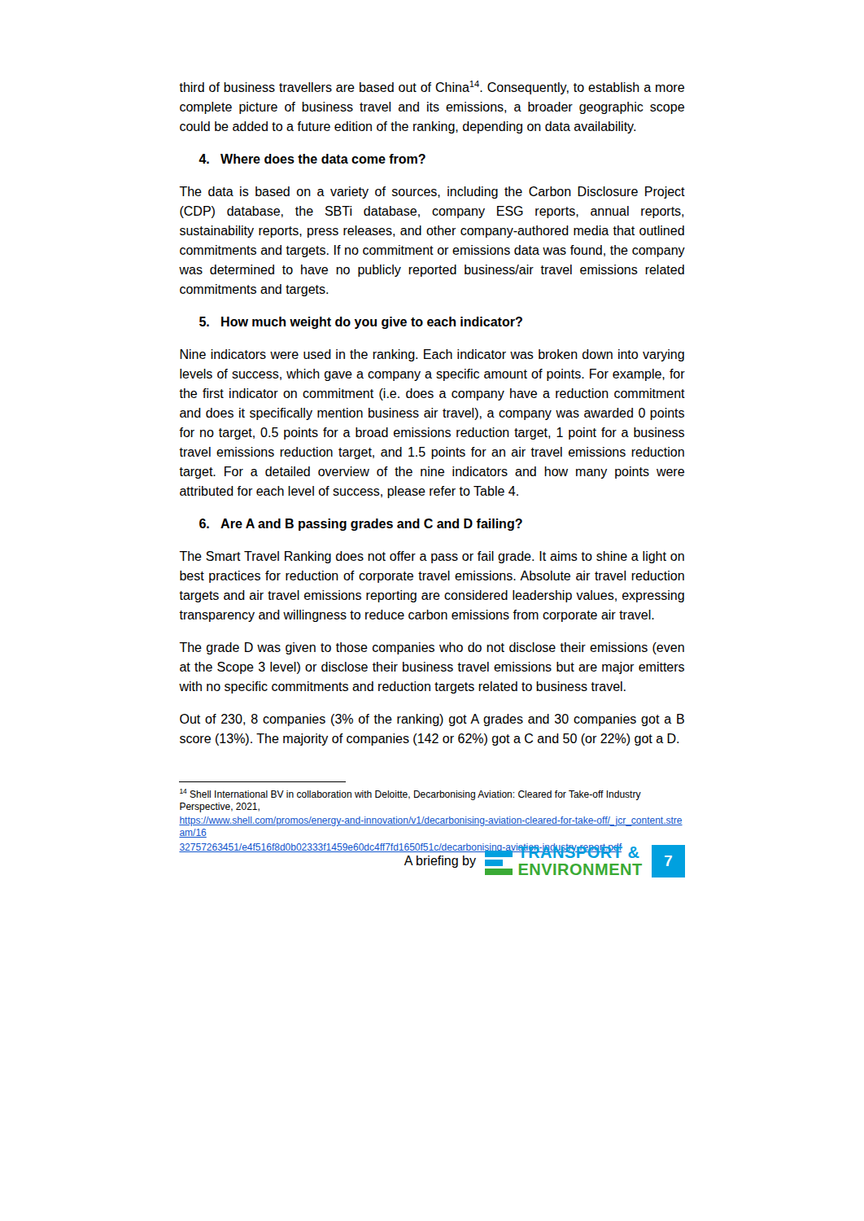third of business travellers are based out of China14. Consequently, to establish a more complete picture of business travel and its emissions, a broader geographic scope could be added to a future edition of the ranking, depending on data availability.
4. Where does the data come from?
The data is based on a variety of sources, including the Carbon Disclosure Project (CDP) database, the SBTi database, company ESG reports, annual reports, sustainability reports, press releases, and other company-authored media that outlined commitments and targets. If no commitment or emissions data was found, the company was determined to have no publicly reported business/air travel emissions related commitments and targets.
5. How much weight do you give to each indicator?
Nine indicators were used in the ranking. Each indicator was broken down into varying levels of success, which gave a company a specific amount of points. For example, for the first indicator on commitment (i.e. does a company have a reduction commitment and does it specifically mention business air travel), a company was awarded 0 points for no target, 0.5 points for a broad emissions reduction target, 1 point for a business travel emissions reduction target, and 1.5 points for an air travel emissions reduction target. For a detailed overview of the nine indicators and how many points were attributed for each level of success, please refer to Table 4.
6. Are A and B passing grades and C and D failing?
The Smart Travel Ranking does not offer a pass or fail grade. It aims to shine a light on best practices for reduction of corporate travel emissions. Absolute air travel reduction targets and air travel emissions reporting are considered leadership values, expressing transparency and willingness to reduce carbon emissions from corporate air travel.
The grade D was given to those companies who do not disclose their emissions (even at the Scope 3 level) or disclose their business travel emissions but are major emitters with no specific commitments and reduction targets related to business travel.
Out of 230, 8 companies (3% of the ranking) got A grades and 30 companies got a B score (13%). The majority of companies (142 or 62%) got a C and 50 (or 22%) got a D.
14 Shell International BV in collaboration with Deloitte, Decarbonising Aviation: Cleared for Take-off Industry Perspective, 2021,
https://www.shell.com/promos/energy-and-innovation/v1/decarbonising-aviation-cleared-for-take-off/_jcr_content.stream/16
32757263451/e4f516f8d0b02333f1459e60dc4ff7fd1650f51c/decarbonising-aviation-industry-report.pdf
A briefing by TRANSPORT & ENVIRONMENT 7